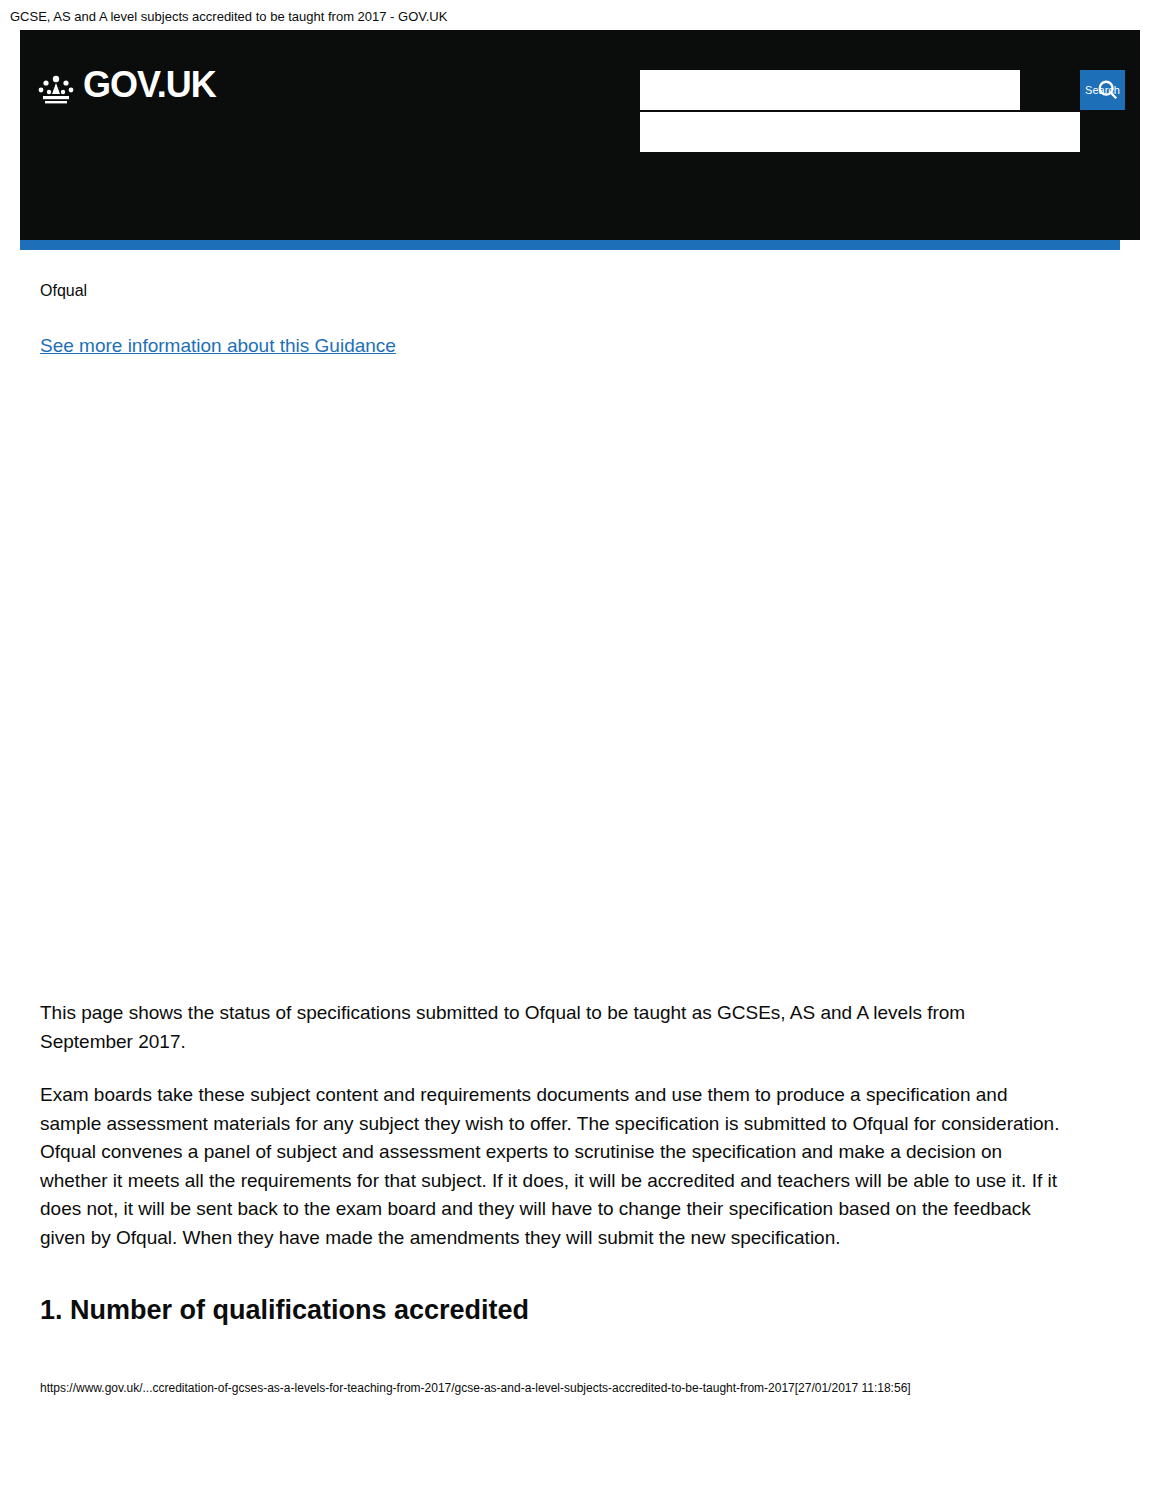GCSE, AS and A level subjects accredited to be taught from 2017 - GOV.UK
GOV.UK
Search
Ofqual
See more information about this Guidance
This page shows the status of specifications submitted to Ofqual to be taught as GCSEs, AS and A levels from September 2017.
Exam boards take these subject content and requirements documents and use them to produce a specification and sample assessment materials for any subject they wish to offer. The specification is submitted to Ofqual for consideration. Ofqual convenes a panel of subject and assessment experts to scrutinise the specification and make a decision on whether it meets all the requirements for that subject. If it does, it will be accredited and teachers will be able to use it. If it does not, it will be sent back to the exam board and they will have to change their specification based on the feedback given by Ofqual. When they have made the amendments they will submit the new specification.
1. Number of qualifications accredited
https://www.gov.uk/...ccreditation-of-gcses-as-a-levels-for-teaching-from-2017/gcse-as-and-a-level-subjects-accredited-to-be-taught-from-2017[27/01/2017 11:18:56]